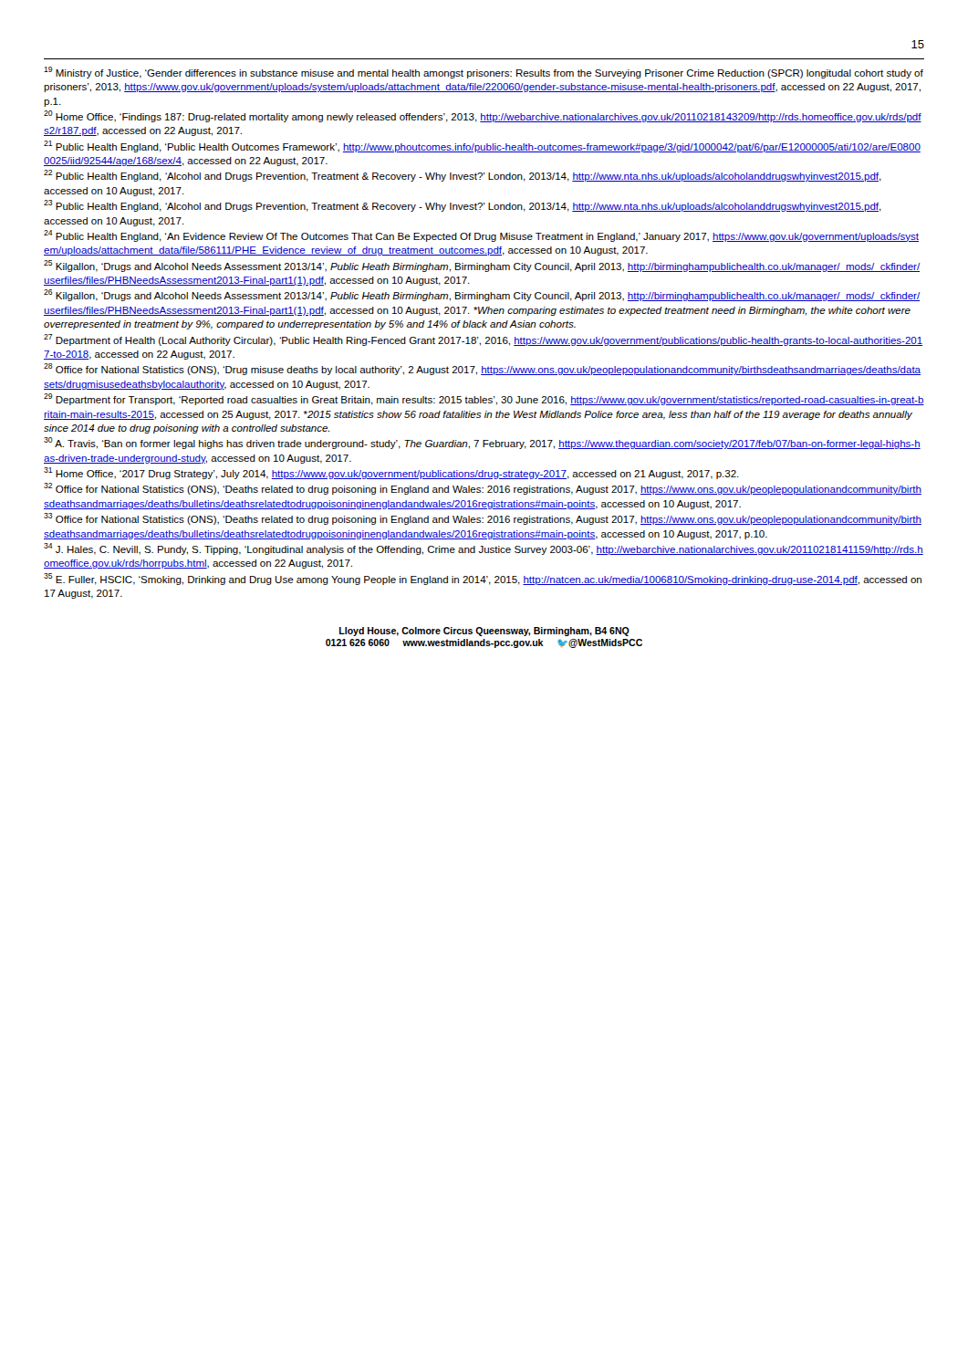15
19 Ministry of Justice, ‘Gender differences in substance misuse and mental health amongst prisoners: Results from the Surveying Prisoner Crime Reduction (SPCR) longitudal cohort study of prisoners’, 2013, https://www.gov.uk/government/uploads/system/uploads/attachment_data/file/220060/gender-substance-misuse-mental-health-prisoners.pdf, accessed on 22 August, 2017, p.1.
20 Home Office, ‘Findings 187: Drug-related mortality among newly released offenders’, 2013, http://webarchive.nationalarchives.gov.uk/20110218143209/http://rds.homeoffice.gov.uk/rds/pdfs2/r187.pdf, accessed on 22 August, 2017.
21 Public Health England, ‘Public Health Outcomes Framework’, http://www.phoutcomes.info/public-health-outcomes-framework#page/3/gid/1000042/pat/6/par/E12000005/ati/102/are/E08000025/iid/92544/age/168/sex/4, accessed on 22 August, 2017.
22 Public Health England, ‘Alcohol and Drugs Prevention, Treatment & Recovery - Why Invest?’ London, 2013/14, http://www.nta.nhs.uk/uploads/alcoholanddrugswhyinvest2015.pdf, accessed on 10 August, 2017.
23 Public Health England, ‘Alcohol and Drugs Prevention, Treatment & Recovery - Why Invest?’ London, 2013/14, http://www.nta.nhs.uk/uploads/alcoholanddrugswhyinvest2015.pdf, accessed on 10 August, 2017.
24 Public Health England, ‘An Evidence Review Of The Outcomes That Can Be Expected Of Drug Misuse Treatment in England,’ January 2017, https://www.gov.uk/government/uploads/system/uploads/attachment_data/file/586111/PHE_Evidence_review_of_drug_treatment_outcomes.pdf, accessed on 10 August, 2017.
25 Kilgallon, ‘Drugs and Alcohol Needs Assessment 2013/14’, Public Heath Birmingham, Birmingham City Council, April 2013, http://birminghampublichealth.co.uk/manager/_mods/_ckfinder/userfiles/files/PHBNeedsAssessment2013-Final-part1(1).pdf, accessed on 10 August, 2017.
26 Kilgallon, ‘Drugs and Alcohol Needs Assessment 2013/14’, Public Heath Birmingham, Birmingham City Council, April 2013, http://birminghampublichealth.co.uk/manager/_mods/_ckfinder/userfiles/files/PHBNeedsAssessment2013-Final-part1(1).pdf, accessed on 10 August, 2017. *When comparing estimates to expected treatment need in Birmingham, the white cohort were overrepresented in treatment by 9%, compared to underrepresentation by 5% and 14% of black and Asian cohorts.
27 Department of Health (Local Authority Circular), ‘Public Health Ring-Fenced Grant 2017-18’, 2016, https://www.gov.uk/government/publications/public-health-grants-to-local-authorities-2017-to-2018, accessed on 22 August, 2017.
28 Office for National Statistics (ONS), ‘Drug misuse deaths by local authority’, 2 August 2017, https://www.ons.gov.uk/peoplepopulationandcommunity/birthsdeathsandmarriages/deaths/datasets/drugmisusedeathsbylocalauthority, accessed on 10 August, 2017.
29 Department for Transport, ‘Reported road casualties in Great Britain, main results: 2015 tables’, 30 June 2016, https://www.gov.uk/government/statistics/reported-road-casualties-in-great-britain-main-results-2015, accessed on 25 August, 2017. *2015 statistics show 56 road fatalities in the West Midlands Police force area, less than half of the 119 average for deaths annually since 2014 due to drug poisoning with a controlled substance.
30 A. Travis, ‘Ban on former legal highs has driven trade underground- study’, The Guardian, 7 February, 2017, https://www.theguardian.com/society/2017/feb/07/ban-on-former-legal-highs-has-driven-trade-underground-study, accessed on 10 August, 2017.
31 Home Office, ‘2017 Drug Strategy’, July 2014, https://www.gov.uk/government/publications/drug-strategy-2017, accessed on 21 August, 2017, p.32.
32 Office for National Statistics (ONS), ‘Deaths related to drug poisoning in England and Wales: 2016 registrations, August 2017, https://www.ons.gov.uk/peoplepopulationandcommunity/birthsdeathsandmarriages/deaths/bulletins/deathsrelatedtodrugpoisoninginenglandandwales/2016registrations#main-points, accessed on 10 August, 2017.
33 Office for National Statistics (ONS), ‘Deaths related to drug poisoning in England and Wales: 2016 registrations, August 2017, https://www.ons.gov.uk/peoplepopulationandcommunity/birthsdeathsandmarriages/deaths/bulletins/deathsrelatedtodrugpoisoninginenglandandwales/2016registrations#main-points, accessed on 10 August, 2017, p.10.
34 J. Hales, C. Nevill, S. Pundy, S. Tipping, ‘Longitudinal analysis of the Offending, Crime and Justice Survey 2003-06’, http://webarchive.nationalarchives.gov.uk/20110218141159/http://rds.homeoffice.gov.uk/rds/horrpubs.html, accessed on 22 August, 2017.
35 E. Fuller, HSCIC, ‘Smoking, Drinking and Drug Use among Young People in England in 2014’, 2015, http://natcen.ac.uk/media/1006810/Smoking-drinking-drug-use-2014.pdf, accessed on 17 August, 2017.
Lloyd House, Colmore Circus Queensway, Birmingham, B4 6NQ
0121 626 6060 www.westmidlands-pcc.gov.uk 🐦@WestMidsPCC